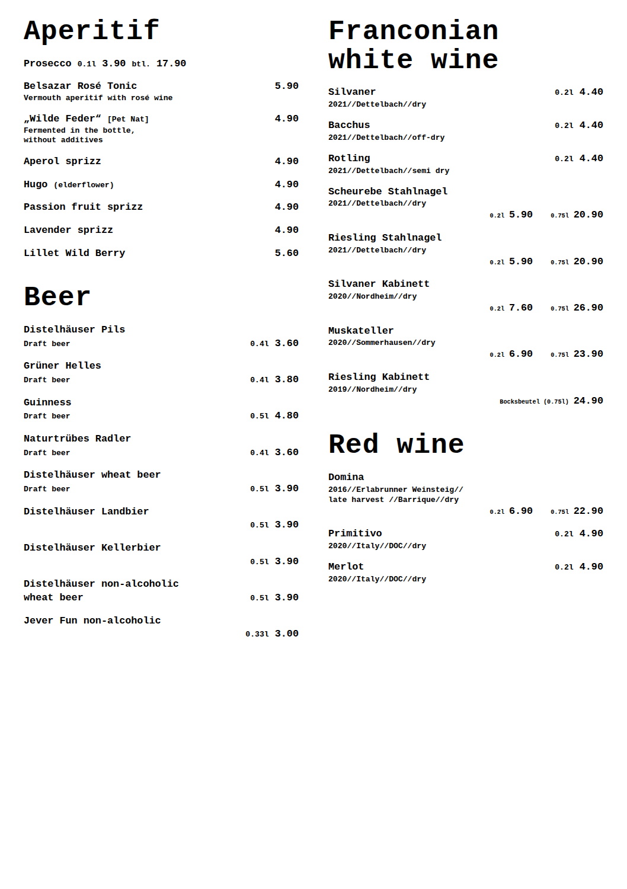Aperitif
Prosecco 0.1l 3.90 btl. 17.90
Belsazar Rosé Tonic 5.90
Vermouth aperitif with rosé wine
„Wilde Feder“ [Pet Nat] 4.90
Fermented in the bottle,
without additives
Aperol sprizz 4.90
Hugo (elderflower) 4.90
Passion fruit sprizz 4.90
Lavender sprizz 4.90
Lillet Wild Berry 5.60
Beer
Distelhäuser Pils
Draft beer 0.4l 3.60
Grüner Helles
Draft beer 0.4l 3.80
Guinness
Draft beer 0.5l 4.80
Naturtrübes Radler
Draft beer 0.4l 3.60
Distelhäuser wheat beer
Draft beer 0.5l 3.90
Distelhäuser Landbier
0.5l 3.90
Distelhäuser Kellerbier
0.5l 3.90
Distelhäuser non-alcoholic
wheat beer 0.5l 3.90
Jever Fun non-alcoholic
0.33l 3.00
Franconian
white wine
Silvaner 0.2l 4.40
2021//Dettelbach//dry
Bacchus 0.2l 4.40
2021//Dettelbach//off-dry
Rotling 0.2l 4.40
2021//Dettelbach//semi dry
Scheurebe Stahlnagel
2021//Dettelbach//dry
0.2l 5.90 0.75l 20.90
Riesling Stahlnagel
2021//Dettelbach//dry
0.2l 5.90 0.75l 20.90
Silvaner Kabinett
2020//Nordheim//dry
0.2l 7.60 0.75l 26.90
Muskateller
2020//Sommerhausen//dry
0.2l 6.90 0.75l 23.90
Riesling Kabinett
2019//Nordheim//dry
Bocksbeutel (0.75l) 24.90
Red wine
Domina
2016//Erlabrunner Weinsteig//
late harvest //Barrique//dry
0.2l 6.90 0.75l 22.90
Primitivo 0.2l 4.90
2020//Italy//DOC//dry
Merlot 0.2l 4.90
2020//Italy//DOC//dry